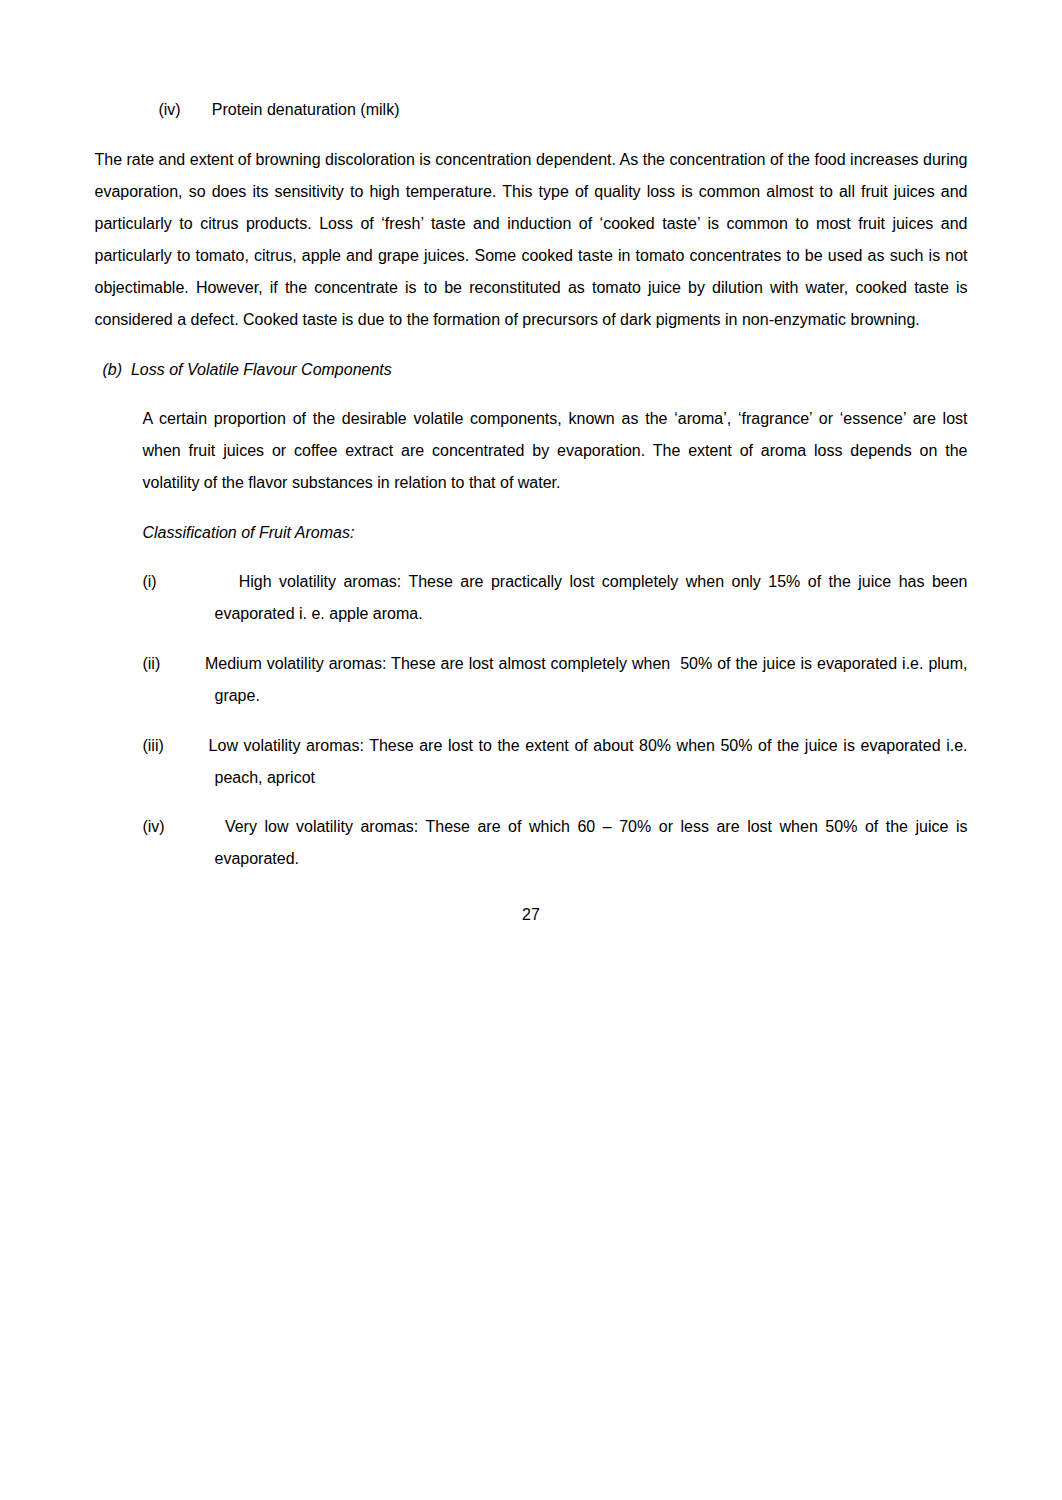(iv) Protein denaturation (milk)
The rate and extent of browning discoloration is concentration dependent. As the concentration of the food increases during evaporation, so does its sensitivity to high temperature. This type of quality loss is common almost to all fruit juices and particularly to citrus products. Loss of ‘fresh’ taste and induction of ‘cooked taste’ is common to most fruit juices and particularly to tomato, citrus, apple and grape juices. Some cooked taste in tomato concentrates to be used as such is not objectimable. However, if the concentrate is to be reconstituted as tomato juice by dilution with water, cooked taste is considered a defect. Cooked taste is due to the formation of precursors of dark pigments in non-enzymatic browning.
(b) Loss of Volatile Flavour Components
A certain proportion of the desirable volatile components, known as the ‘aroma’, ‘fragrance’ or ‘essence’ are lost when fruit juices or coffee extract are concentrated by evaporation. The extent of aroma loss depends on the volatility of the flavor substances in relation to that of water.
Classification of Fruit Aromas:
(i) High volatility aromas: These are practically lost completely when only 15% of the juice has been evaporated i. e. apple aroma.
(ii) Medium volatility aromas: These are lost almost completely when 50% of the juice is evaporated i.e. plum, grape.
(iii) Low volatility aromas: These are lost to the extent of about 80% when 50% of the juice is evaporated i.e. peach, apricot
(iv) Very low volatility aromas: These are of which 60 – 70% or less are lost when 50% of the juice is evaporated.
27